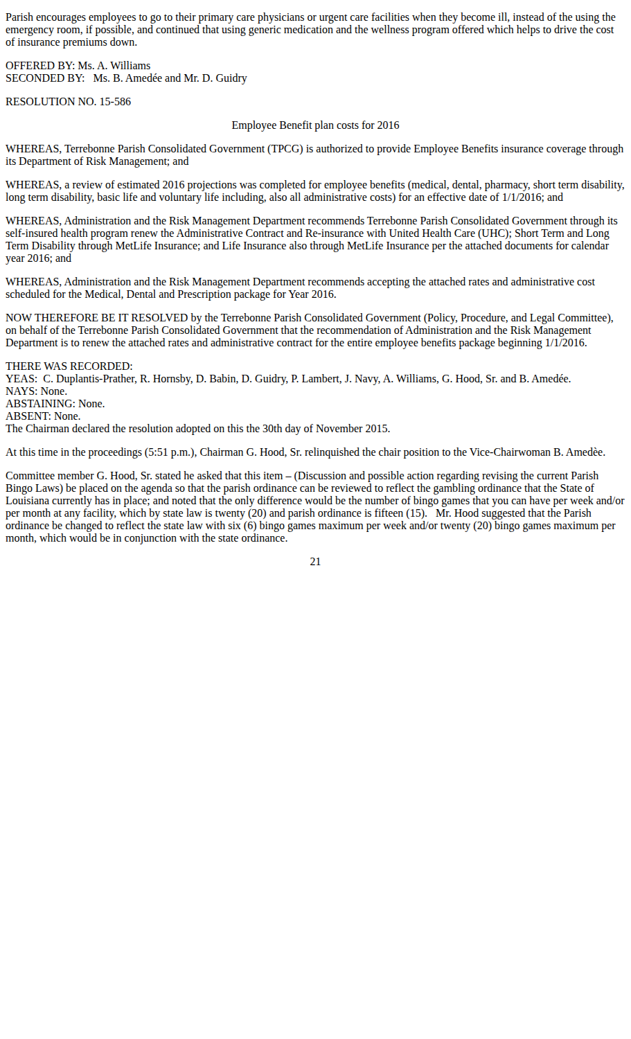Parish encourages employees to go to their primary care physicians or urgent care facilities when they become ill, instead of the using the emergency room, if possible, and continued that using generic medication and the wellness program offered which helps to drive the cost of insurance premiums down.
OFFERED BY: Ms. A. Williams
SECONDED BY: Ms. B. Amedée and Mr. D. Guidry
RESOLUTION NO. 15-586
Employee Benefit plan costs for 2016
WHEREAS, Terrebonne Parish Consolidated Government (TPCG) is authorized to provide Employee Benefits insurance coverage through its Department of Risk Management; and
WHEREAS, a review of estimated 2016 projections was completed for employee benefits (medical, dental, pharmacy, short term disability, long term disability, basic life and voluntary life including, also all administrative costs) for an effective date of 1/1/2016; and
WHEREAS, Administration and the Risk Management Department recommends Terrebonne Parish Consolidated Government through its self-insured health program renew the Administrative Contract and Re-insurance with United Health Care (UHC); Short Term and Long Term Disability through MetLife Insurance; and Life Insurance also through MetLife Insurance per the attached documents for calendar year 2016; and
WHEREAS, Administration and the Risk Management Department recommends accepting the attached rates and administrative cost scheduled for the Medical, Dental and Prescription package for Year 2016.
NOW THEREFORE BE IT RESOLVED by the Terrebonne Parish Consolidated Government (Policy, Procedure, and Legal Committee), on behalf of the Terrebonne Parish Consolidated Government that the recommendation of Administration and the Risk Management Department is to renew the attached rates and administrative contract for the entire employee benefits package beginning 1/1/2016.
THERE WAS RECORDED:
YEAS: C. Duplantis-Prather, R. Hornsby, D. Babin, D. Guidry, P. Lambert, J. Navy, A. Williams, G. Hood, Sr. and B. Amedée.
NAYS: None.
ABSTAINING: None.
ABSENT: None.
The Chairman declared the resolution adopted on this the 30th day of November 2015.
At this time in the proceedings (5:51 p.m.), Chairman G. Hood, Sr. relinquished the chair position to the Vice-Chairwoman B. Amedèe.
Committee member G. Hood, Sr. stated he asked that this item – (Discussion and possible action regarding revising the current Parish Bingo Laws) be placed on the agenda so that the parish ordinance can be reviewed to reflect the gambling ordinance that the State of Louisiana currently has in place; and noted that the only difference would be the number of bingo games that you can have per week and/or per month at any facility, which by state law is twenty (20) and parish ordinance is fifteen (15). Mr. Hood suggested that the Parish ordinance be changed to reflect the state law with six (6) bingo games maximum per week and/or twenty (20) bingo games maximum per month, which would be in conjunction with the state ordinance.
21